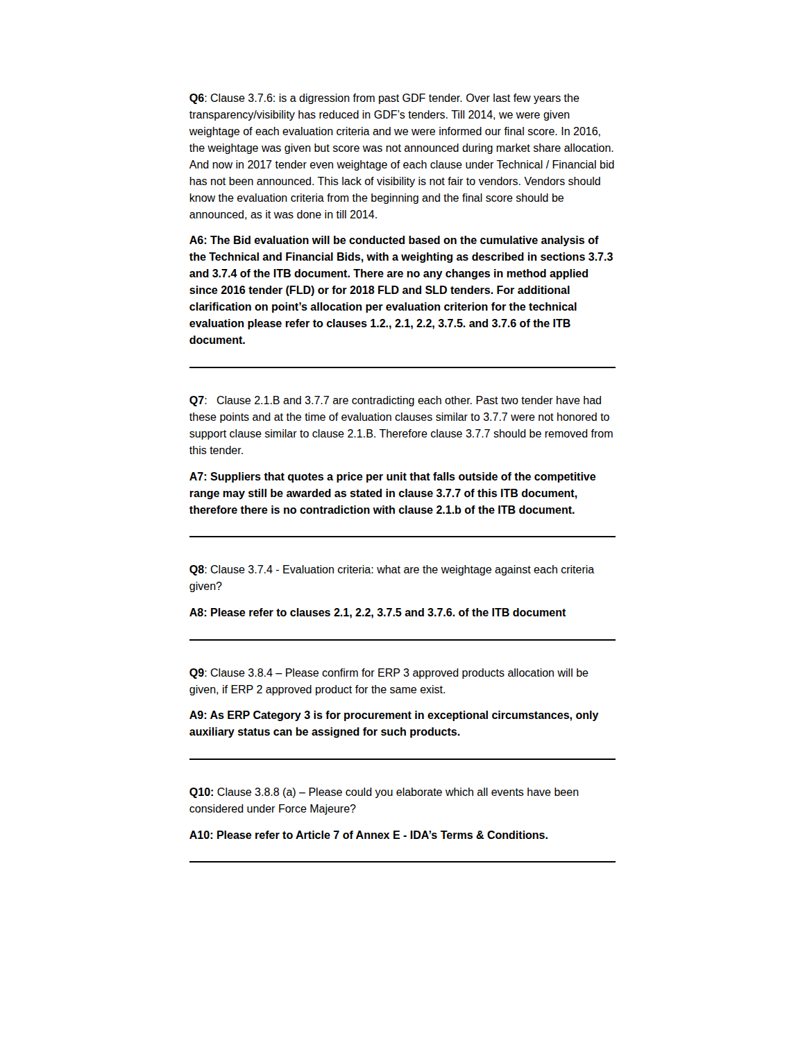Q6: Clause 3.7.6: is a digression from past GDF tender. Over last few years the transparency/visibility has reduced in GDF’s tenders. Till 2014, we were given weightage of each evaluation criteria and we were informed our final score. In 2016, the weightage was given but score was not announced during market share allocation. And now in 2017 tender even weightage of each clause under Technical / Financial bid has not been announced. This lack of visibility is not fair to vendors. Vendors should know the evaluation criteria from the beginning and the final score should be announced, as it was done in till 2014.
A6: The Bid evaluation will be conducted based on the cumulative analysis of the Technical and Financial Bids, with a weighting as described in sections 3.7.3 and 3.7.4 of the ITB document. There are no any changes in method applied since 2016 tender (FLD) or for 2018 FLD and SLD tenders. For additional clarification on point’s allocation per evaluation criterion for the technical evaluation please refer to clauses 1.2., 2.1, 2.2, 3.7.5. and 3.7.6 of the ITB document.
Q7: Clause 2.1.B and 3.7.7 are contradicting each other. Past two tender have had these points and at the time of evaluation clauses similar to 3.7.7 were not honored to support clause similar to clause 2.1.B. Therefore clause 3.7.7 should be removed from this tender.
A7: Suppliers that quotes a price per unit that falls outside of the competitive range may still be awarded as stated in clause 3.7.7 of this ITB document, therefore there is no contradiction with clause 2.1.b of the ITB document.
Q8: Clause 3.7.4 - Evaluation criteria: what are the weightage against each criteria given?
A8: Please refer to clauses 2.1, 2.2, 3.7.5 and 3.7.6. of the ITB document
Q9: Clause 3.8.4 – Please confirm for ERP 3 approved products allocation will be given, if ERP 2 approved product for the same exist.
A9: As ERP Category 3 is for procurement in exceptional circumstances, only auxiliary status can be assigned for such products.
Q10: Clause 3.8.8 (a) – Please could you elaborate which all events have been considered under Force Majeure?
A10: Please refer to Article 7 of Annex E - IDA’s Terms & Conditions.